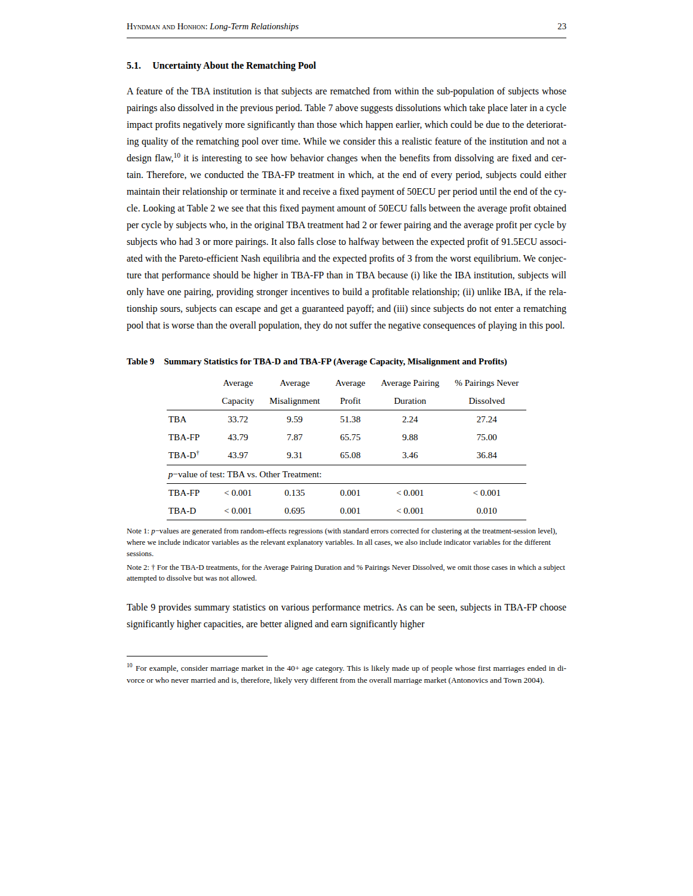Hyndman and Honhon: Long-Term Relationships 23
5.1. Uncertainty About the Rematching Pool
A feature of the TBA institution is that subjects are rematched from within the sub-population of subjects whose pairings also dissolved in the previous period. Table 7 above suggests dissolutions which take place later in a cycle impact profits negatively more significantly than those which happen earlier, which could be due to the deteriorating quality of the rematching pool over time. While we consider this a realistic feature of the institution and not a design flaw,10 it is interesting to see how behavior changes when the benefits from dissolving are fixed and certain. Therefore, we conducted the TBA-FP treatment in which, at the end of every period, subjects could either maintain their relationship or terminate it and receive a fixed payment of 50ECU per period until the end of the cycle. Looking at Table 2 we see that this fixed payment amount of 50ECU falls between the average profit obtained per cycle by subjects who, in the original TBA treatment had 2 or fewer pairing and the average profit per cycle by subjects who had 3 or more pairings. It also falls close to halfway between the expected profit of 91.5ECU associated with the Pareto-efficient Nash equilibria and the expected profits of 3 from the worst equilibrium. We conjecture that performance should be higher in TBA-FP than in TBA because (i) like the IBA institution, subjects will only have one pairing, providing stronger incentives to build a profitable relationship; (ii) unlike IBA, if the relationship sours, subjects can escape and get a guaranteed payoff; and (iii) since subjects do not enter a rematching pool that is worse than the overall population, they do not suffer the negative consequences of playing in this pool.
Table 9 Summary Statistics for TBA-D and TBA-FP (Average Capacity, Misalignment and Profits)
| | Average | Average | Average | Average Pairing | % Pairings Never |
| --- | --- | --- | --- | --- | --- |
| | Capacity | Misalignment | Profit | Duration | Dissolved |
| TBA | 33.72 | 9.59 | 51.38 | 2.24 | 27.24 |
| TBA-FP | 43.79 | 7.87 | 65.75 | 9.88 | 75.00 |
| TBA-D † | 43.97 | 9.31 | 65.08 | 3.46 | 36.84 |
| p −value of test: TBA vs. Other Treatment: |
| TBA-FP | < 0.001 | 0.135 | 0.001 | < 0.001 | < 0.001 |
| TBA-D | < 0.001 | 0.695 | 0.001 | < 0.001 | 0.010 |
Note 1: p−values are generated from random-effects regressions (with standard errors corrected for clustering at the treatment-session level), where we include indicator variables as the relevant explanatory variables. In all cases, we also include indicator variables for the different sessions.
Note 2: † For the TBA-D treatments, for the Average Pairing Duration and % Pairings Never Dissolved, we omit those cases in which a subject attempted to dissolve but was not allowed.
Table 9 provides summary statistics on various performance metrics. As can be seen, subjects in TBA-FP choose significantly higher capacities, are better aligned and earn significantly higher
10 For example, consider marriage market in the 40+ age category. This is likely made up of people whose first marriages ended in divorce or who never married and is, therefore, likely very different from the overall marriage market (Antonovics and Town 2004).